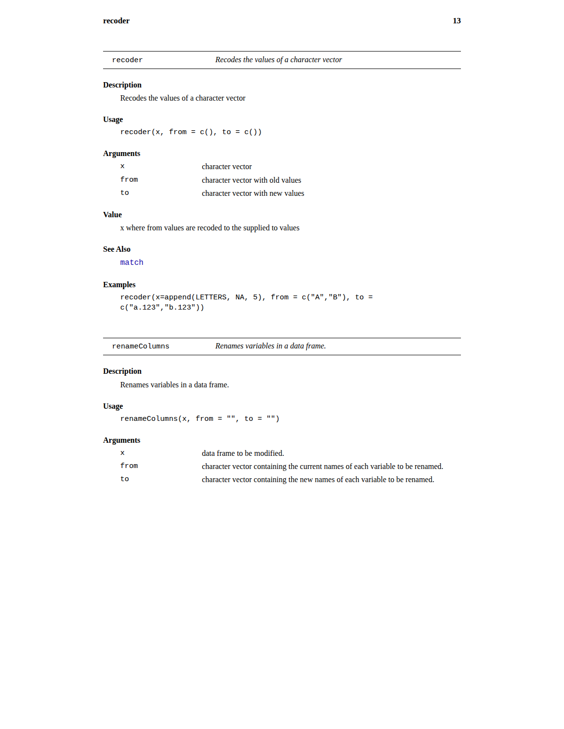recoder 13
recoder Recodes the values of a character vector
Description
Recodes the values of a character vector
Usage
recoder(x, from = c(), to = c())
Arguments
x
character vector
from
character vector with old values
to
character vector with new values
Value
x where from values are recoded to the supplied to values
See Also
match
Examples
recoder(x=append(LETTERS, NA, 5), from = c("A","B"), to = c("a.123","b.123"))
renameColumns Renames variables in a data frame.
Description
Renames variables in a data frame.
Usage
renameColumns(x, from = "", to = "")
Arguments
x
data frame to be modified.
from
character vector containing the current names of each variable to be renamed.
to
character vector containing the new names of each variable to be renamed.